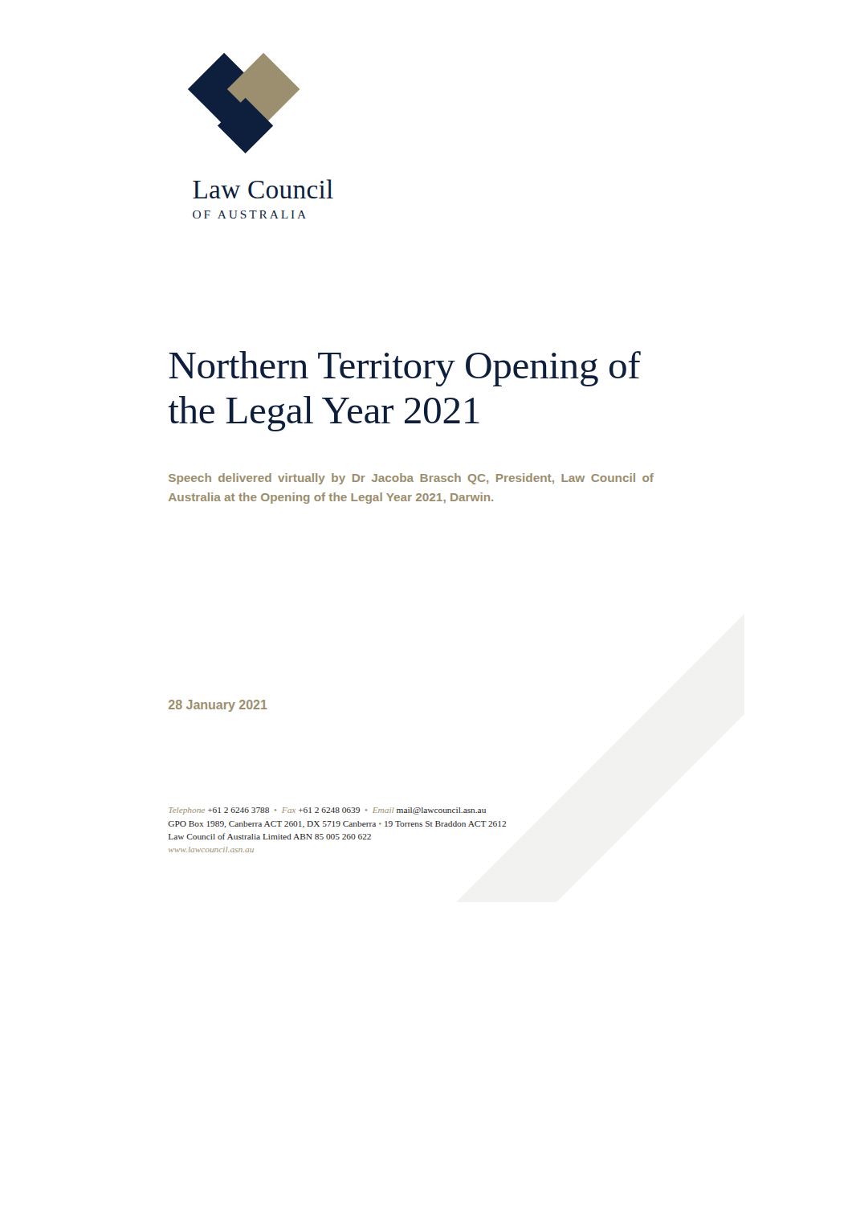Law Council
OF AUSTRALIA
Northern Territory Opening of the Legal Year 2021
Speech delivered virtually by Dr Jacoba Brasch QC, President, Law Council of Australia at the Opening of the Legal Year 2021, Darwin.
28 January 2021
Telephone +61 2 6246 3788 • Fax +61 2 6248 0639 • Email mail@lawcouncil.asn.au
GPO Box 1989, Canberra ACT 2601, DX 5719 Canberra • 19 Torrens St Braddon ACT 2612
Law Council of Australia Limited ABN 85 005 260 622
www.lawcouncil.asn.au